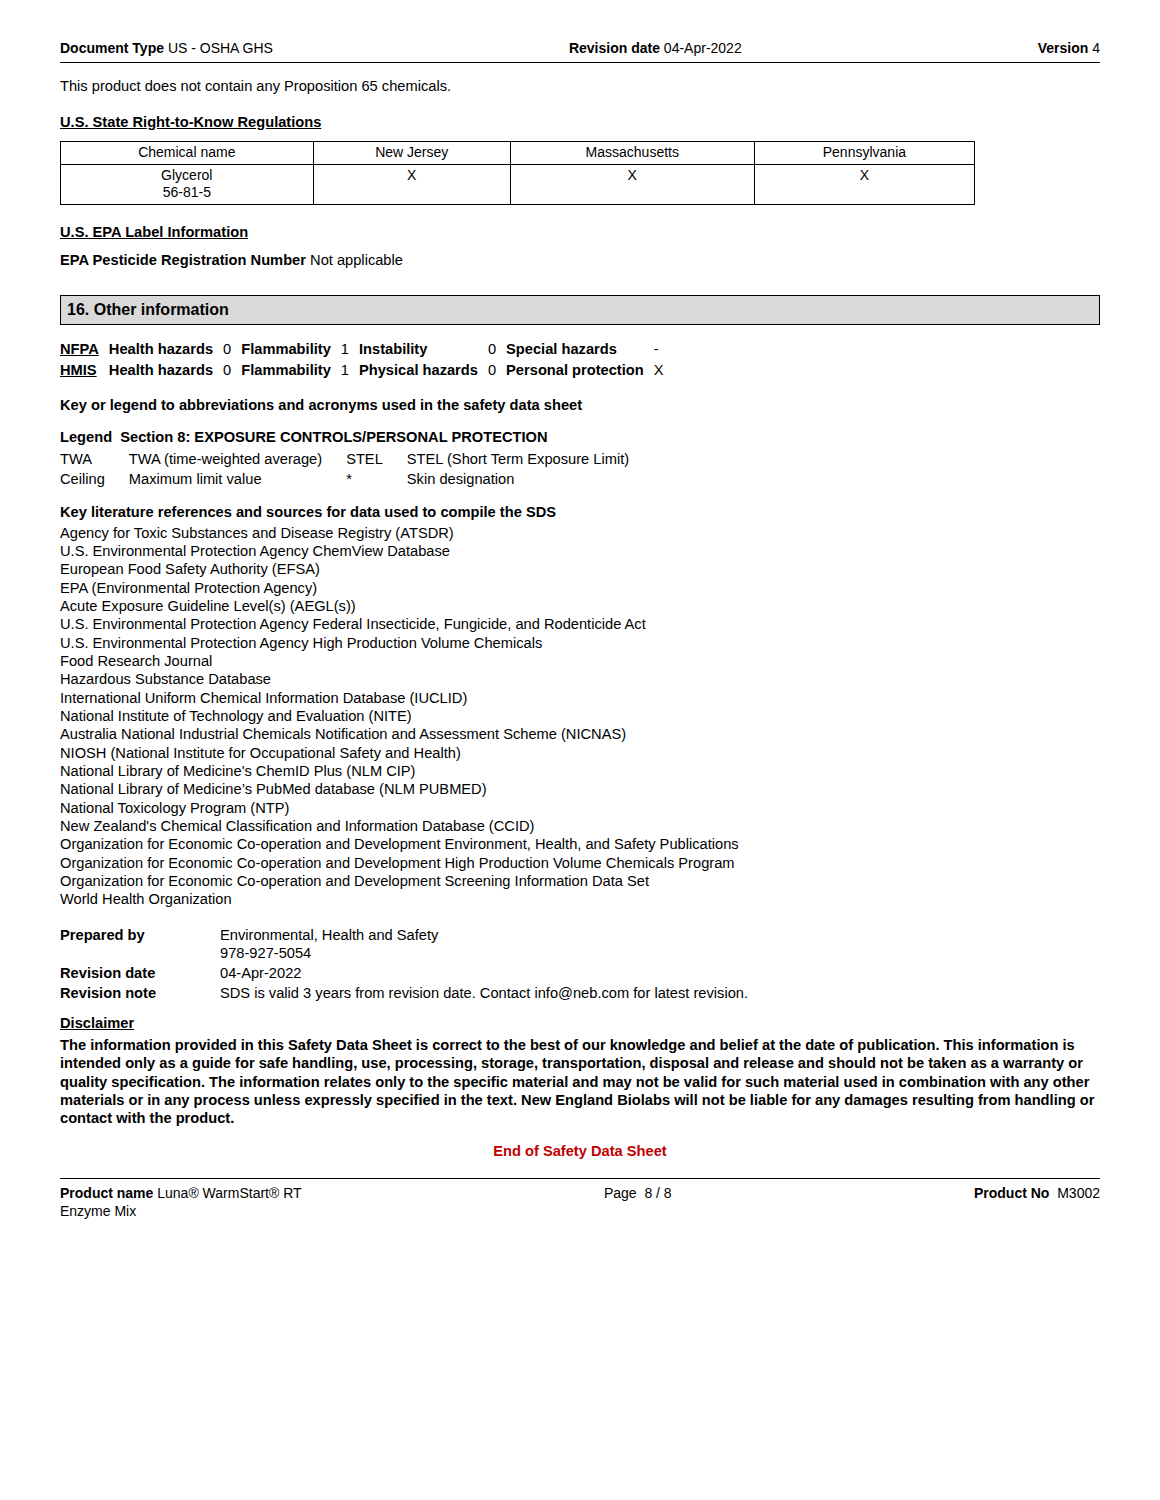Document Type US - OSHA GHS
Revision date 04-Apr-2022
Version 4
This product does not contain any Proposition 65 chemicals.
U.S. State Right-to-Know Regulations
| Chemical name | New Jersey | Massachusetts | Pennsylvania |
| --- | --- | --- | --- |
| Glycerol 56-81-5 | X | X | X |
U.S. EPA Label Information
EPA Pesticide Registration Number Not applicable
16. Other information
| NFPA | Health hazards | 0 | Flammability | 1 | Instability | 0 | Special hazards | - |
| HMIS | Health hazards | 0 | Flammability | 1 | Physical hazards | 0 | Personal protection | X |
Key or legend to abbreviations and acronyms used in the safety data sheet
Legend Section 8: EXPOSURE CONTROLS/PERSONAL PROTECTION
| TWA | TWA (time-weighted average) | STEL | STEL (Short Term Exposure Limit) |
| Ceiling | Maximum limit value | * | Skin designation |
Key literature references and sources for data used to compile the SDS
Agency for Toxic Substances and Disease Registry (ATSDR)
U.S. Environmental Protection Agency ChemView Database
European Food Safety Authority (EFSA)
EPA (Environmental Protection Agency)
Acute Exposure Guideline Level(s) (AEGL(s))
U.S. Environmental Protection Agency Federal Insecticide, Fungicide, and Rodenticide Act
U.S. Environmental Protection Agency High Production Volume Chemicals
Food Research Journal
Hazardous Substance Database
International Uniform Chemical Information Database (IUCLID)
National Institute of Technology and Evaluation (NITE)
Australia National Industrial Chemicals Notification and Assessment Scheme (NICNAS)
NIOSH (National Institute for Occupational Safety and Health)
National Library of Medicine's ChemID Plus (NLM CIP)
National Library of Medicine’s PubMed database (NLM PUBMED)
National Toxicology Program (NTP)
New Zealand's Chemical Classification and Information Database (CCID)
Organization for Economic Co-operation and Development Environment, Health, and Safety Publications
Organization for Economic Co-operation and Development High Production Volume Chemicals Program
Organization for Economic Co-operation and Development Screening Information Data Set
World Health Organization
| Prepared by | Environmental, Health and Safety 978-927-5054 |
| Revision date | 04-Apr-2022 |
| Revision note | SDS is valid 3 years from revision date. Contact info@neb.com for latest revision. |
Disclaimer
The information provided in this Safety Data Sheet is correct to the best of our knowledge and belief at the date of publication. This information is intended only as a guide for safe handling, use, processing, storage, transportation, disposal and release and should not be taken as a warranty or quality specification. The information relates only to the specific material and may not be valid for such material used in combination with any other materials or in any process unless expressly specified in the text. New England Biolabs will not be liable for any damages resulting from handling or contact with the product.
End of Safety Data Sheet
Product name Luna® WarmStart® RT
Enzyme Mix
Page 8 / 8
Product No M3002